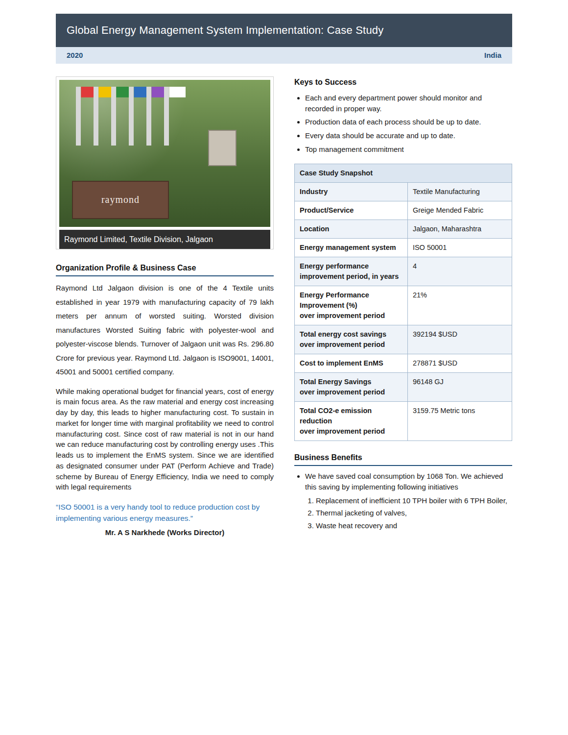Global Energy Management System Implementation: Case Study
2020 India
raymond
Raymond Limited, Textile Division, Jalgaon
Organization Profile & Business Case
Raymond Ltd Jalgaon division is one of the 4 Textile units established in year 1979 with manufacturing capacity of 79 lakh meters per annum of worsted suiting. Worsted division manufactures Worsted Suiting fabric with polyester-wool and polyester-viscose blends. Turnover of Jalgaon unit was Rs. 296.80 Crore for previous year. Raymond Ltd. Jalgaon is ISO9001, 14001, 45001 and 50001 certified company.
While making operational budget for financial years, cost of energy is main focus area. As the raw material and energy cost increasing day by day, this leads to higher manufacturing cost. To sustain in market for longer time with marginal profitability we need to control manufacturing cost. Since cost of raw material is not in our hand we can reduce manufacturing cost by controlling energy uses .This leads us to implement the EnMS system. Since we are identified as designated consumer under PAT (Perform Achieve and Trade) scheme by Bureau of Energy Efficiency, India we need to comply with legal requirements
“ISO 50001 is a very handy tool to reduce production cost by implementing various energy measures.”
Mr. A S Narkhede (Works Director)
Keys to Success
Each and every department power should monitor and recorded in proper way.
Production data of each process should be up to date.
Every data should be accurate and up to date.
Top management commitment
Case Study Snapshot
| Industry | Textile Manufacturing |
| Product/Service | Greige Mended Fabric |
| Location | Jalgaon, Maharashtra |
| Energy management system | ISO 50001 |
| Energy performance improvement period, in years | 4 |
| Energy Performance Improvement (%) over improvement period | 21% |
| Total energy cost savings over improvement period | 392194 $USD |
| Cost to implement EnMS | 278871 $USD |
| Total Energy Savings over improvement period | 96148 GJ |
| Total CO2-e emission reduction over improvement period | 3159.75 Metric tons |
Business Benefits
We have saved coal consumption by 1068 Ton. We achieved this saving by implementing following initiatives
Replacement of inefficient 10 TPH boiler with 6 TPH Boiler,
Thermal jacketing of valves,
Waste heat recovery and